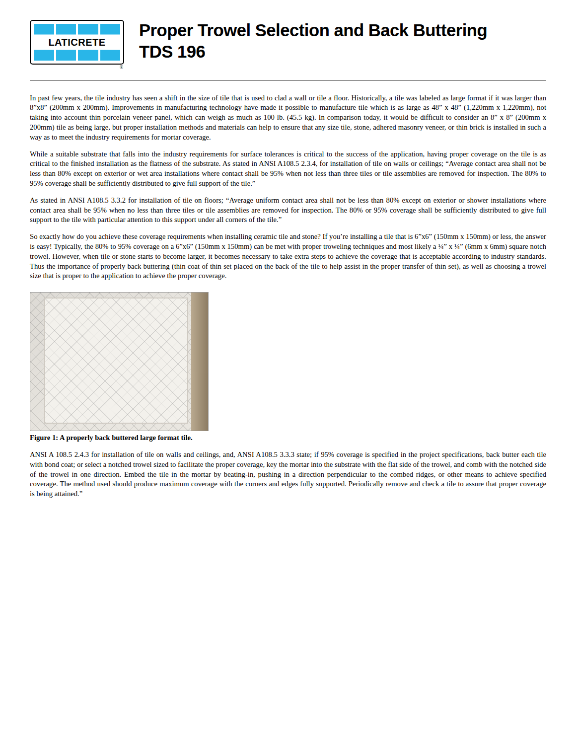LATICRETE
®
Proper Trowel Selection and Back Buttering
TDS 196
In past few years, the tile industry has seen a shift in the size of tile that is used to clad a wall or tile a floor. Historically, a tile was labeled as large format if it was larger than 8”x8” (200mm x 200mm). Improvements in manufacturing technology have made it possible to manufacture tile which is as large as 48” x 48” (1,220mm x 1,220mm), not taking into account thin porcelain veneer panel, which can weigh as much as 100 lb. (45.5 kg). In comparison today, it would be difficult to consider an 8” x 8” (200mm x 200mm) tile as being large, but proper installation methods and materials can help to ensure that any size tile, stone, adhered masonry veneer, or thin brick is installed in such a way as to meet the industry requirements for mortar coverage.
While a suitable substrate that falls into the industry requirements for surface tolerances is critical to the success of the application, having proper coverage on the tile is as critical to the finished installation as the flatness of the substrate. As stated in ANSI A108.5 2.3.4, for installation of tile on walls or ceilings; “Average contact area shall not be less than 80% except on exterior or wet area installations where contact shall be 95% when not less than three tiles or tile assemblies are removed for inspection. The 80% to 95% coverage shall be sufficiently distributed to give full support of the tile.”
As stated in ANSI A108.5 3.3.2 for installation of tile on floors; “Average uniform contact area shall not be less than 80% except on exterior or shower installations where contact area shall be 95% when no less than three tiles or tile assemblies are removed for inspection. The 80% or 95% coverage shall be sufficiently distributed to give full support to the tile with particular attention to this support under all corners of the tile.”
So exactly how do you achieve these coverage requirements when installing ceramic tile and stone? If you’re installing a tile that is 6”x6” (150mm x 150mm) or less, the answer is easy! Typically, the 80% to 95% coverage on a 6”x6” (150mm x 150mm) can be met with proper troweling techniques and most likely a ¼” x ¼” (6mm x 6mm) square notch trowel. However, when tile or stone starts to become larger, it becomes necessary to take extra steps to achieve the coverage that is acceptable according to industry standards. Thus the importance of properly back buttering (thin coat of thin set placed on the back of the tile to help assist in the proper transfer of thin set), as well as choosing a trowel size that is proper to the application to achieve the proper coverage.
Figure 1: A properly back buttered large format tile.
ANSI A 108.5 2.4.3 for installation of tile on walls and ceilings, and, ANSI A108.5 3.3.3 state; if 95% coverage is specified in the project specifications, back butter each tile with bond coat; or select a notched trowel sized to facilitate the proper coverage, key the mortar into the substrate with the flat side of the trowel, and comb with the notched side of the trowel in one direction. Embed the tile in the mortar by beating-in, pushing in a direction perpendicular to the combed ridges, or other means to achieve specified coverage. The method used should produce maximum coverage with the corners and edges fully supported. Periodically remove and check a tile to assure that proper coverage is being attained.”